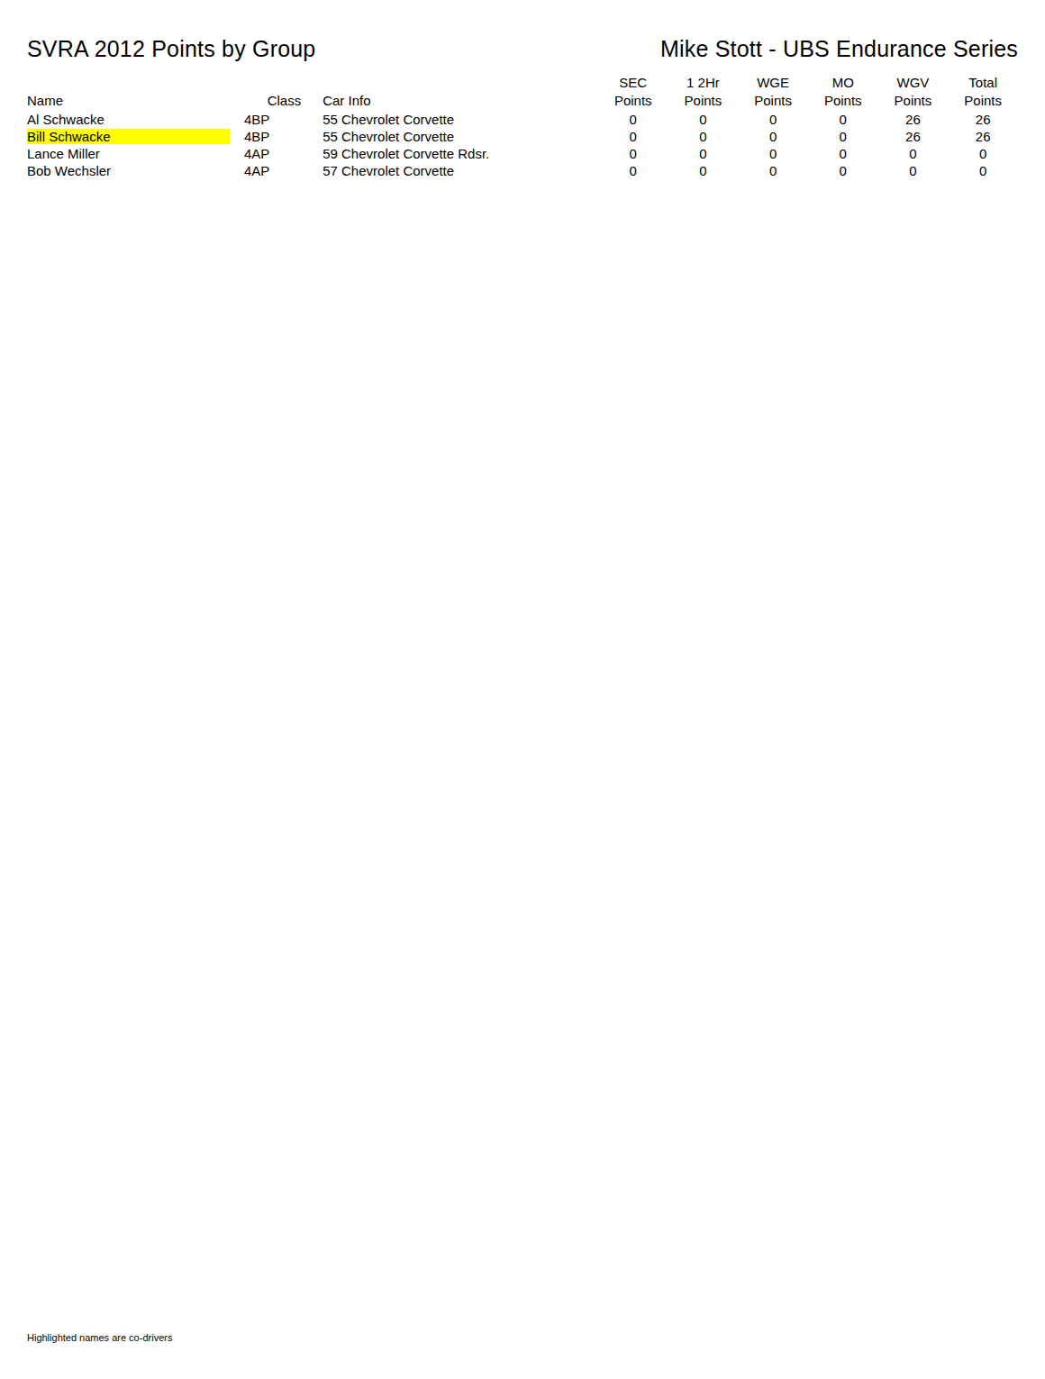SVRA 2012 Points by Group
Mike Stott - UBS Endurance Series
| | | | SEC | 1 2Hr | WGE | MO | WGV | Total |
| --- | --- | --- | --- | --- | --- | --- | --- | --- |
| Name | Class | Car Info | Points | Points | Points | Points | Points | Points |
| Al Schwacke | 4BP | 55 Chevrolet Corvette | 0 | 0 | 0 | 0 | 26 | 26 |
| Bill Schwacke | 4BP | 55 Chevrolet Corvette | 0 | 0 | 0 | 0 | 26 | 26 |
| Lance Miller | 4AP | 59 Chevrolet Corvette Rdsr. | 0 | 0 | 0 | 0 | 0 | 0 |
| Bob Wechsler | 4AP | 57 Chevrolet Corvette | 0 | 0 | 0 | 0 | 0 | 0 |
Highlighted names are co-drivers